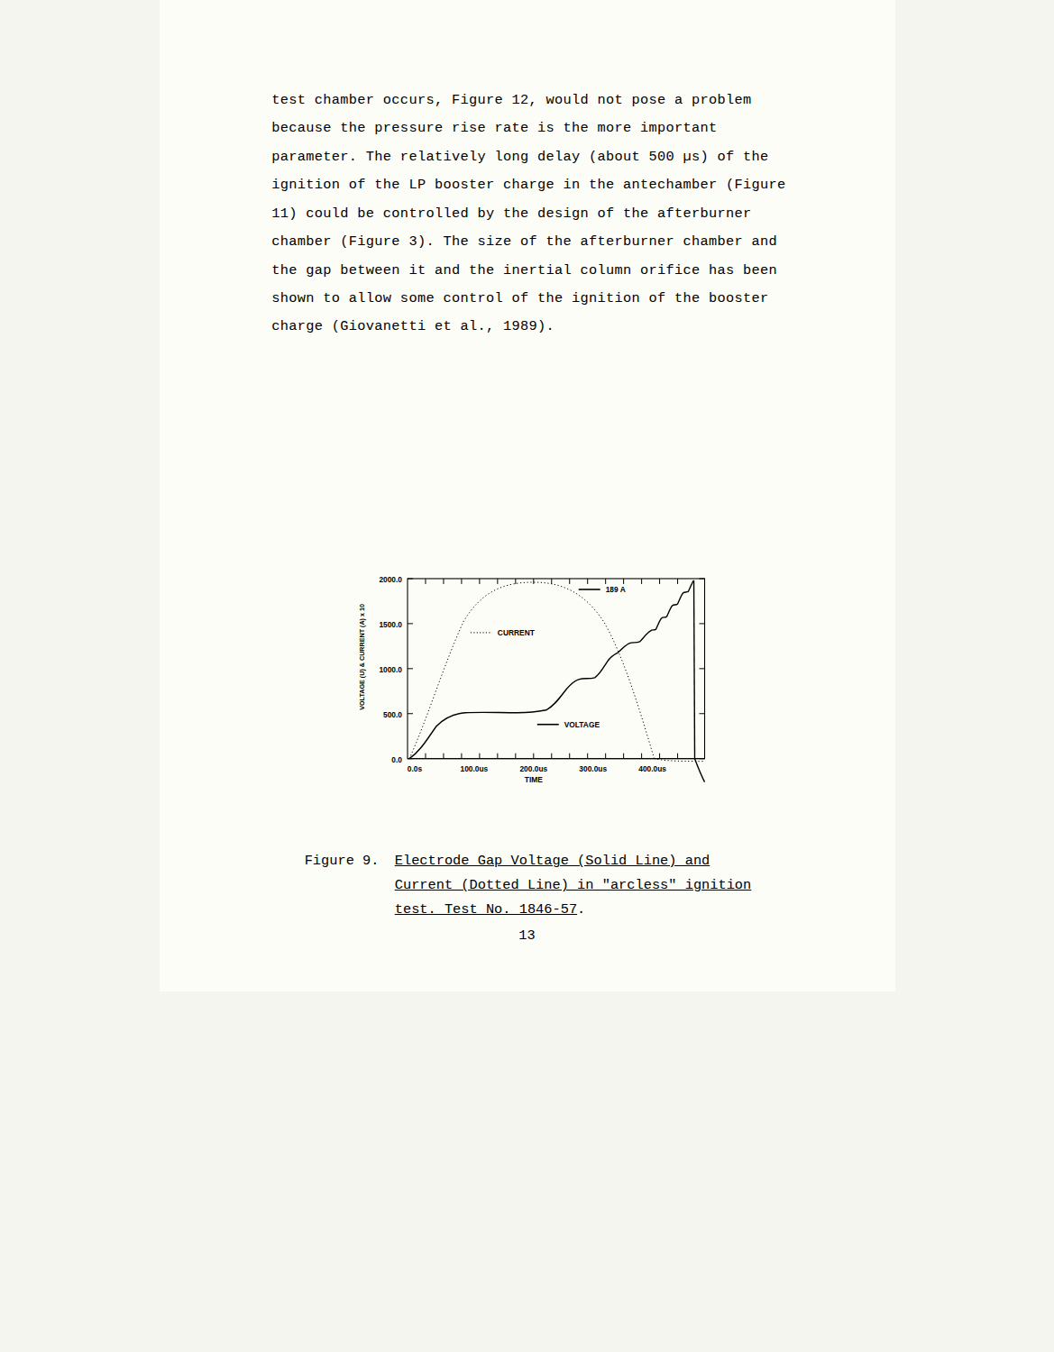test chamber occurs, Figure 12, would not pose a problem because the pressure rise rate is the more important parameter. The relatively long delay (about 500 µs) of the ignition of the LP booster charge in the antechamber (Figure 11) could be controlled by the design of the afterburner chamber (Figure 3). The size of the afterburner chamber and the gap between it and the inertial column orifice has been shown to allow some control of the ignition of the booster charge (Giovanetti et al., 1989).
2000.0 1500.0 1000.0 500.0 0.0 VOLTAGE (U) & CURRENT (A) x 10 0.0s 100.0us 200.0us 300.0us 400.0us TIME 189 A CURRENT VOLTAGE
Figure 9. Electrode Gap Voltage (Solid Line) and Current (Dotted Line) in "arcless" ignition test. Test No. 1846-57.
13